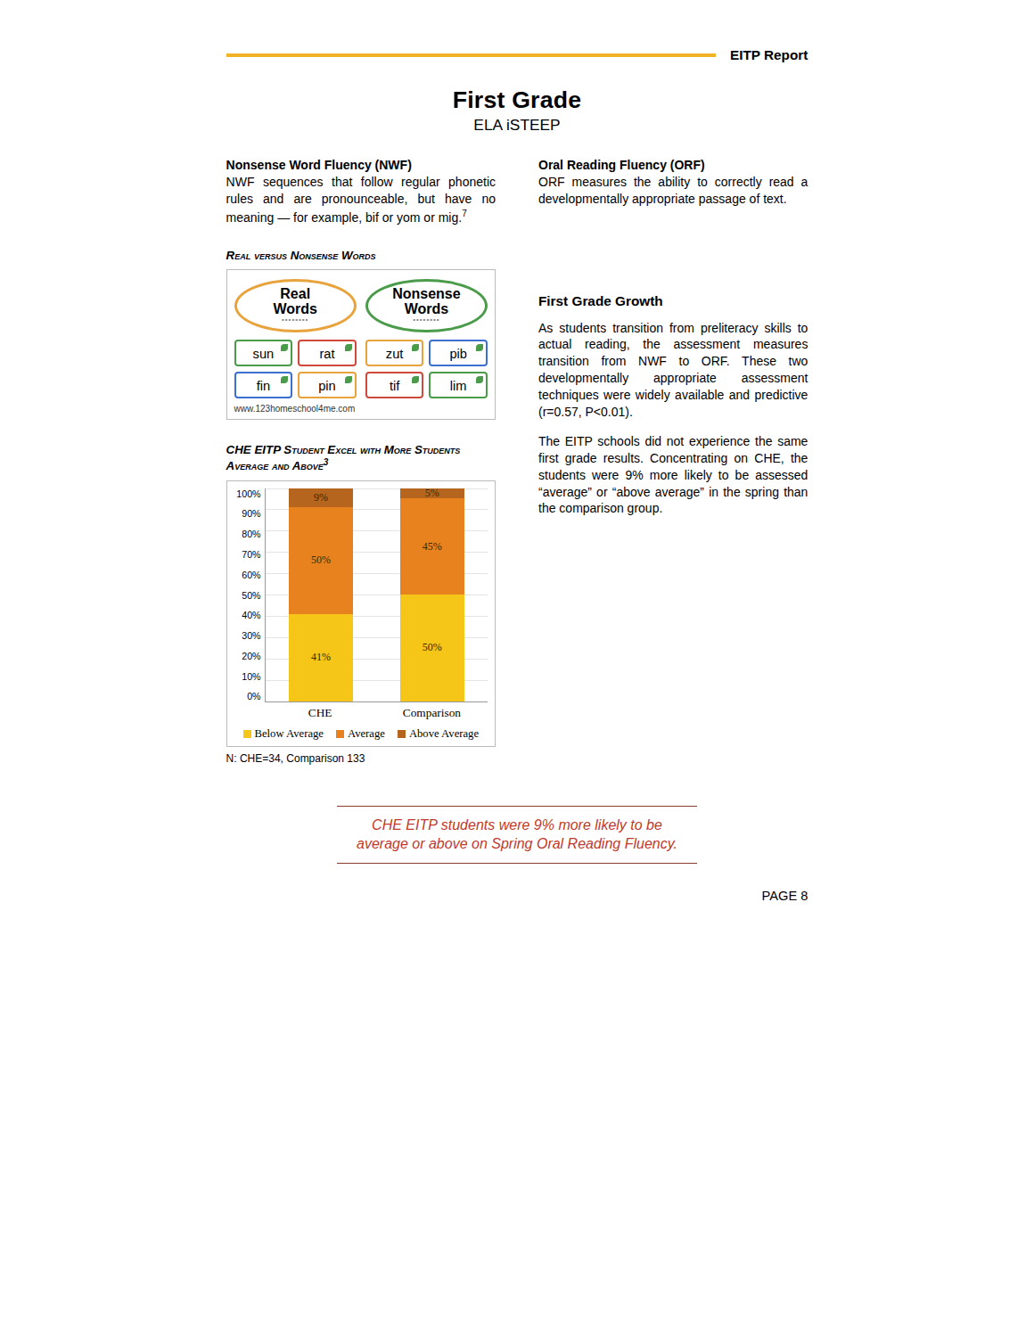EITP Report
First Grade
ELA iSTEEP
Nonsense Word Fluency (NWF)
NWF sequences that follow regular phonetic rules and are pronounceable, but have no meaning — for example, bif or yom or mig.7
Real versus Nonsense Words
Real
Words••••••••
sun
rat
fin
pin
Nonsense
Words••••••••
zut
pib
tif
lim
www.123homeschool4me.com
CHE EITP Student Excel with More Students Average and Above3
100%
90%
80%
70%
60%
50%
40%
30%
20%
10%
0%
9%
50%
41%
5%
45%
50%
CHE Comparison
Below Average Average Above Average
N: CHE=34, Comparison 133
Oral Reading Fluency (ORF)
ORF measures the ability to correctly read a developmentally appropriate passage of text.
First Grade Growth
As students transition from preliteracy skills to actual reading, the assessment measures transition from NWF to ORF. These two developmentally appropriate assessment techniques were widely available and predictive (r=0.57, P<0.01).
The EITP schools did not experience the same first grade results. Concentrating on CHE, the students were 9% more likely to be assessed “average” or “above average” in the spring than the comparison group.
CHE EITP students were 9% more likely to be
average or above on Spring Oral Reading Fluency.
PAGE 8